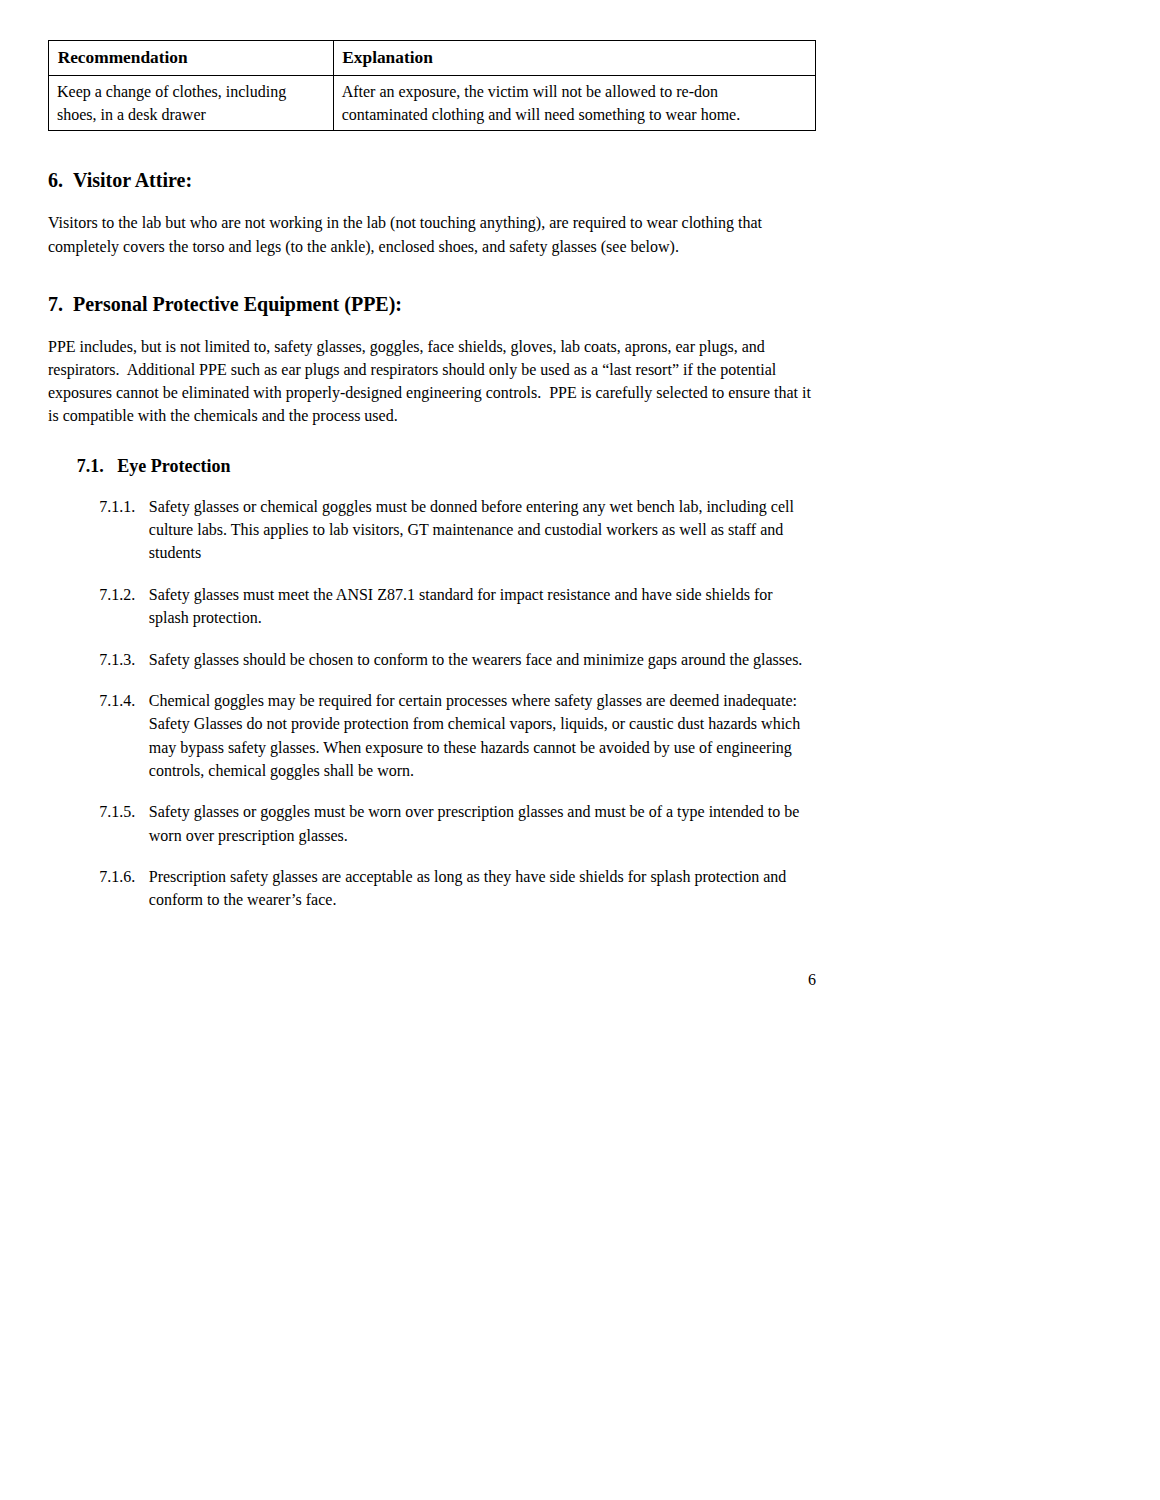| Recommendation | Explanation |
| --- | --- |
| Keep a change of clothes, including shoes, in a desk drawer | After an exposure, the victim will not be allowed to re-don contaminated clothing and will need something to wear home. |
6. Visitor Attire:
Visitors to the lab but who are not working in the lab (not touching anything), are required to wear clothing that completely covers the torso and legs (to the ankle), enclosed shoes, and safety glasses (see below).
7. Personal Protective Equipment (PPE):
PPE includes, but is not limited to, safety glasses, goggles, face shields, gloves, lab coats, aprons, ear plugs, and respirators. Additional PPE such as ear plugs and respirators should only be used as a “last resort” if the potential exposures cannot be eliminated with properly-designed engineering controls. PPE is carefully selected to ensure that it is compatible with the chemicals and the process used.
7.1. Eye Protection
7.1.1. Safety glasses or chemical goggles must be donned before entering any wet bench lab, including cell culture labs. This applies to lab visitors, GT maintenance and custodial workers as well as staff and students
7.1.2. Safety glasses must meet the ANSI Z87.1 standard for impact resistance and have side shields for splash protection.
7.1.3. Safety glasses should be chosen to conform to the wearers face and minimize gaps around the glasses.
7.1.4. Chemical goggles may be required for certain processes where safety glasses are deemed inadequate: Safety Glasses do not provide protection from chemical vapors, liquids, or caustic dust hazards which may bypass safety glasses. When exposure to these hazards cannot be avoided by use of engineering controls, chemical goggles shall be worn.
7.1.5. Safety glasses or goggles must be worn over prescription glasses and must be of a type intended to be worn over prescription glasses.
7.1.6. Prescription safety glasses are acceptable as long as they have side shields for splash protection and conform to the wearer’s face.
6